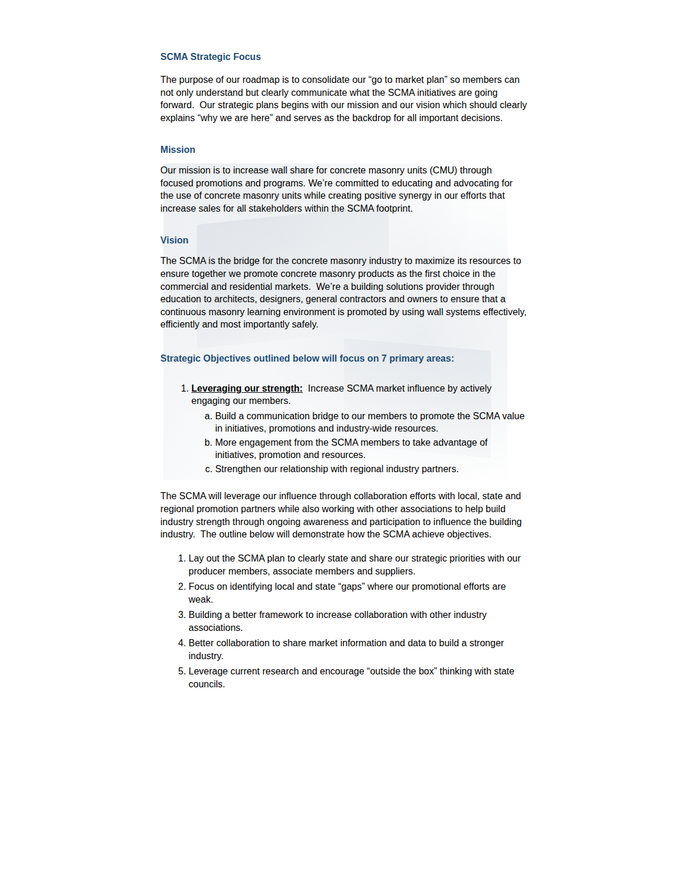SCMA Strategic Focus
The purpose of our roadmap is to consolidate our “go to market plan” so members can not only understand but clearly communicate what the SCMA initiatives are going forward. Our strategic plans begins with our mission and our vision which should clearly explains “why we are here” and serves as the backdrop for all important decisions.
Mission
Our mission is to increase wall share for concrete masonry units (CMU) through focused promotions and programs. We’re committed to educating and advocating for the use of concrete masonry units while creating positive synergy in our efforts that increase sales for all stakeholders within the SCMA footprint.
Vision
The SCMA is the bridge for the concrete masonry industry to maximize its resources to ensure together we promote concrete masonry products as the first choice in the commercial and residential markets. We’re a building solutions provider through education to architects, designers, general contractors and owners to ensure that a continuous masonry learning environment is promoted by using wall systems effectively, efficiently and most importantly safely.
Strategic Objectives outlined below will focus on 7 primary areas:
Leveraging our strength: Increase SCMA market influence by actively engaging our members.
Build a communication bridge to our members to promote the SCMA value in initiatives, promotions and industry-wide resources.
More engagement from the SCMA members to take advantage of initiatives, promotion and resources.
Strengthen our relationship with regional industry partners.
The SCMA will leverage our influence through collaboration efforts with local, state and regional promotion partners while also working with other associations to help build industry strength through ongoing awareness and participation to influence the building industry. The outline below will demonstrate how the SCMA achieve objectives.
Lay out the SCMA plan to clearly state and share our strategic priorities with our producer members, associate members and suppliers.
Focus on identifying local and state “gaps” where our promotional efforts are weak.
Building a better framework to increase collaboration with other industry associations.
Better collaboration to share market information and data to build a stronger industry.
Leverage current research and encourage “outside the box” thinking with state councils.